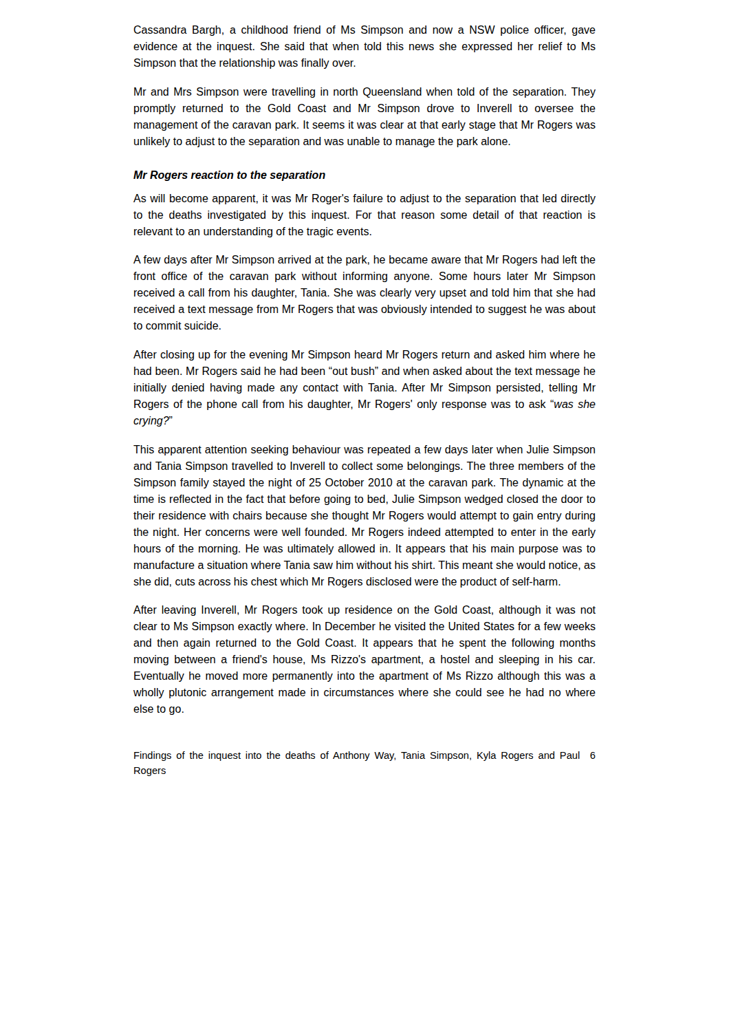Cassandra Bargh, a childhood friend of Ms Simpson and now a NSW police officer, gave evidence at the inquest. She said that when told this news she expressed her relief to Ms Simpson that the relationship was finally over.
Mr and Mrs Simpson were travelling in north Queensland when told of the separation. They promptly returned to the Gold Coast and Mr Simpson drove to Inverell to oversee the management of the caravan park. It seems it was clear at that early stage that Mr Rogers was unlikely to adjust to the separation and was unable to manage the park alone.
Mr Rogers reaction to the separation
As will become apparent, it was Mr Roger's failure to adjust to the separation that led directly to the deaths investigated by this inquest. For that reason some detail of that reaction is relevant to an understanding of the tragic events.
A few days after Mr Simpson arrived at the park, he became aware that Mr Rogers had left the front office of the caravan park without informing anyone. Some hours later Mr Simpson received a call from his daughter, Tania. She was clearly very upset and told him that she had received a text message from Mr Rogers that was obviously intended to suggest he was about to commit suicide.
After closing up for the evening Mr Simpson heard Mr Rogers return and asked him where he had been. Mr Rogers said he had been “out bush” and when asked about the text message he initially denied having made any contact with Tania. After Mr Simpson persisted, telling Mr Rogers of the phone call from his daughter, Mr Rogers' only response was to ask “was she crying?”
This apparent attention seeking behaviour was repeated a few days later when Julie Simpson and Tania Simpson travelled to Inverell to collect some belongings. The three members of the Simpson family stayed the night of 25 October 2010 at the caravan park. The dynamic at the time is reflected in the fact that before going to bed, Julie Simpson wedged closed the door to their residence with chairs because she thought Mr Rogers would attempt to gain entry during the night. Her concerns were well founded. Mr Rogers indeed attempted to enter in the early hours of the morning. He was ultimately allowed in. It appears that his main purpose was to manufacture a situation where Tania saw him without his shirt. This meant she would notice, as she did, cuts across his chest which Mr Rogers disclosed were the product of self-harm.
After leaving Inverell, Mr Rogers took up residence on the Gold Coast, although it was not clear to Ms Simpson exactly where. In December he visited the United States for a few weeks and then again returned to the Gold Coast. It appears that he spent the following months moving between a friend's house, Ms Rizzo's apartment, a hostel and sleeping in his car. Eventually he moved more permanently into the apartment of Ms Rizzo although this was a wholly plutonic arrangement made in circumstances where she could see he had no where else to go.
Findings of the inquest into the deaths of Anthony Way, Tania Simpson, Kyla Rogers and Paul Rogers 6